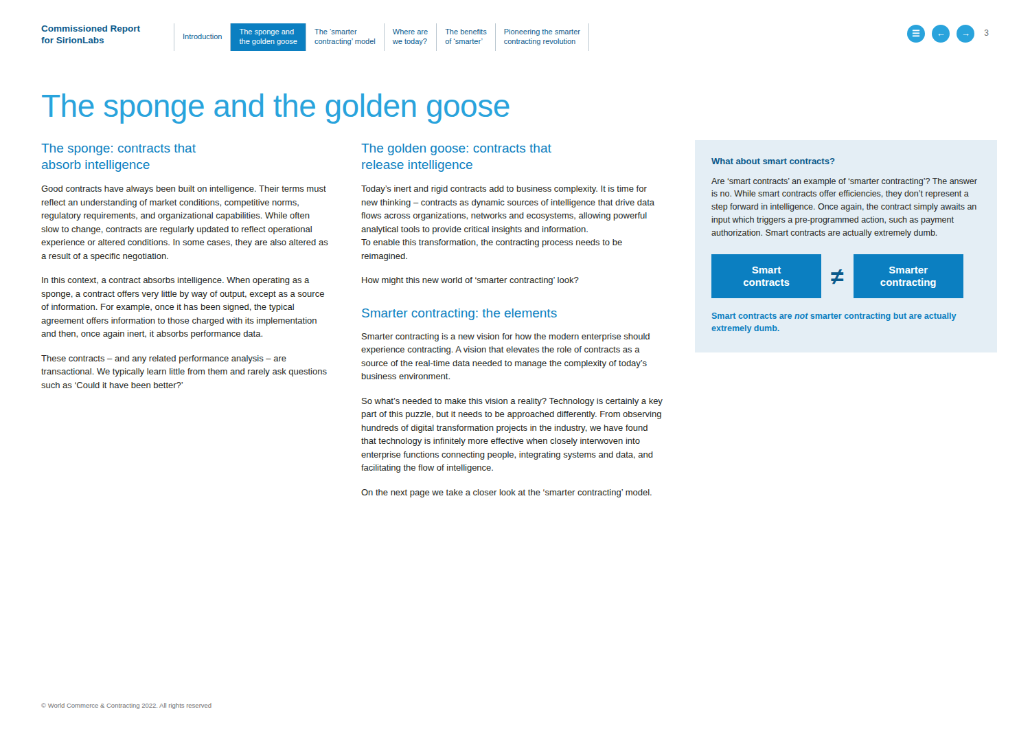Commissioned Report
for SirionLabs
Introduction The sponge and the golden goose The ‘smarter contracting’ model Where are we today? The benefits of ‘smarter’ Pioneering the smarter contracting revolution
☰ ← → 3
The sponge and the golden goose
The sponge: contracts that
absorb intelligence
Good contracts have always been built on intelligence. Their terms must reflect an understanding of market conditions, competitive norms, regulatory requirements, and organizational capabilities. While often slow to change, contracts are regularly updated to reflect operational experience or altered conditions. In some cases, they are also altered as a result of a specific negotiation.
In this context, a contract absorbs intelligence. When operating as a sponge, a contract offers very little by way of output, except as a source of information. For example, once it has been signed, the typical agreement offers information to those charged with its implementation and then, once again inert, it absorbs performance data.
These contracts – and any related performance analysis – are transactional. We typically learn little from them and rarely ask questions such as ‘Could it have been better?’
The golden goose: contracts that
release intelligence
Today’s inert and rigid contracts add to business complexity. It is time for new thinking – contracts as dynamic sources of intelligence that drive data flows across organizations, networks and ecosystems, allowing powerful analytical tools to provide critical insights and information.
To enable this transformation, the contracting process needs to be reimagined.
How might this new world of ‘smarter contracting’ look?
Smarter contracting: the elements
Smarter contracting is a new vision for how the modern enterprise should experience contracting. A vision that elevates the role of contracts as a source of the real-time data needed to manage the complexity of today’s business environment.
So what’s needed to make this vision a reality? Technology is certainly a key part of this puzzle, but it needs to be approached differently. From observing hundreds of digital transformation projects in the industry, we have found that technology is infinitely more effective when closely interwoven into enterprise functions connecting people, integrating systems and data, and facilitating the flow of intelligence.
On the next page we take a closer look at the ‘smarter contracting’ model.
What about smart contracts?
Are ‘smart contracts’ an example of ‘smarter contracting’? The answer is no. While smart contracts offer efficiencies, they don’t represent a step forward in intelligence. Once again, the contract simply awaits an input which triggers a pre-programmed action, such as payment authorization. Smart contracts are actually extremely dumb.
Smart
contracts
≠
Smarter
contracting
Smart contracts are not smarter contracting but are actually extremely dumb.
© World Commerce & Contracting 2022. All rights reserved